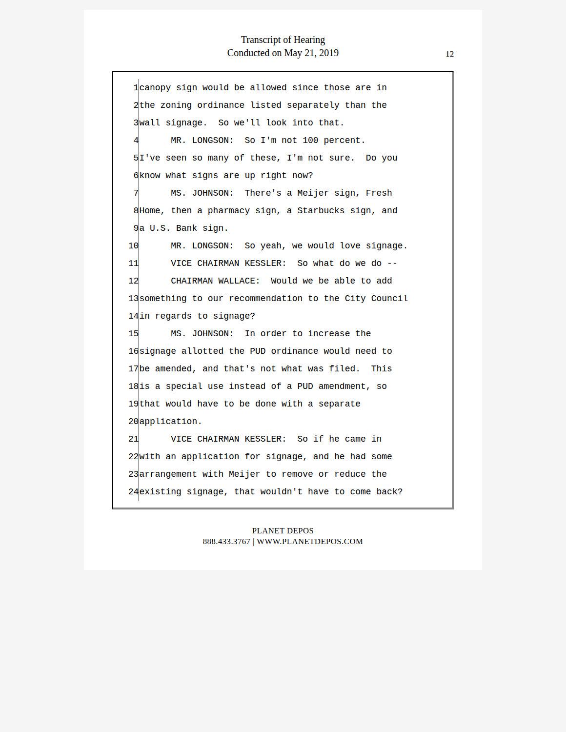Transcript of Hearing
Conducted on May 21, 2019 12
| 1 | canopy sign would be allowed since those are in |
| 2 | the zoning ordinance listed separately than the |
| 3 | wall signage. So we'll look into that. |
| 4 | MR. LONGSON: So I'm not 100 percent. |
| 5 | I've seen so many of these, I'm not sure. Do you |
| 6 | know what signs are up right now? |
| 7 | MS. JOHNSON: There's a Meijer sign, Fresh |
| 8 | Home, then a pharmacy sign, a Starbucks sign, and |
| 9 | a U.S. Bank sign. |
| 10 | MR. LONGSON: So yeah, we would love signage. |
| 11 | VICE CHAIRMAN KESSLER: So what do we do -- |
| 12 | CHAIRMAN WALLACE: Would we be able to add |
| 13 | something to our recommendation to the City Council |
| 14 | in regards to signage? |
| 15 | MS. JOHNSON: In order to increase the |
| 16 | signage allotted the PUD ordinance would need to |
| 17 | be amended, and that's not what was filed. This |
| 18 | is a special use instead of a PUD amendment, so |
| 19 | that would have to be done with a separate |
| 20 | application. |
| 21 | VICE CHAIRMAN KESSLER: So if he came in |
| 22 | with an application for signage, and he had some |
| 23 | arrangement with Meijer to remove or reduce the |
| 24 | existing signage, that wouldn't have to come back? |
PLANET DEPOS
888.433.3767 | WWW.PLANETDEPOS.COM